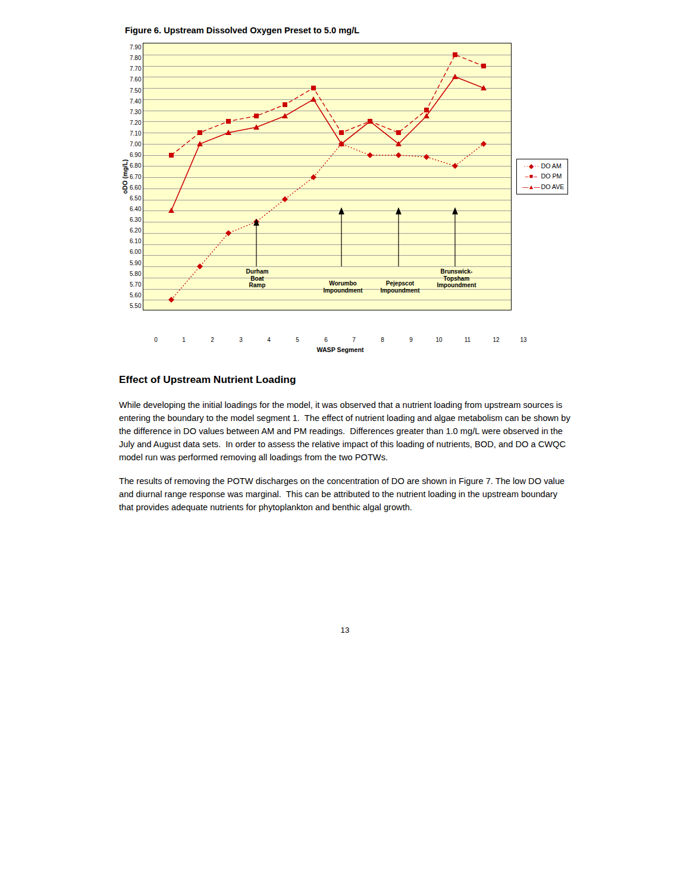Figure 6. Upstream Dissolved Oxygen Preset to 5.0 mg/L
oDO (mg/L)
7.907.807.707.607.50 7.407.307.207.107.00 6.906.806.706.606.50 6.406.306.206.106.00 5.905.805.705.605.50
Durham
Boat
Ramp
Worumbo
Impoundment
Pejepscot
Impoundment
Brunswick-
Topsham
Impoundment
· · ◆ · ·DO AM
– ■ –DO PM
—▲—DO AVE
0 1 2 3 4 5 6 7 8 9 10 11 12 13
WASP Segment
Effect of Upstream Nutrient Loading
While developing the initial loadings for the model, it was observed that a nutrient loading from upstream sources is entering the boundary to the model segment 1. The effect of nutrient loading and algae metabolism can be shown by the difference in DO values between AM and PM readings. Differences greater than 1.0 mg/L were observed in the July and August data sets. In order to assess the relative impact of this loading of nutrients, BOD, and DO a CWQC model run was performed removing all loadings from the two POTWs.
The results of removing the POTW discharges on the concentration of DO are shown in Figure 7. The low DO value and diurnal range response was marginal. This can be attributed to the nutrient loading in the upstream boundary that provides adequate nutrients for phytoplankton and benthic algal growth.
13